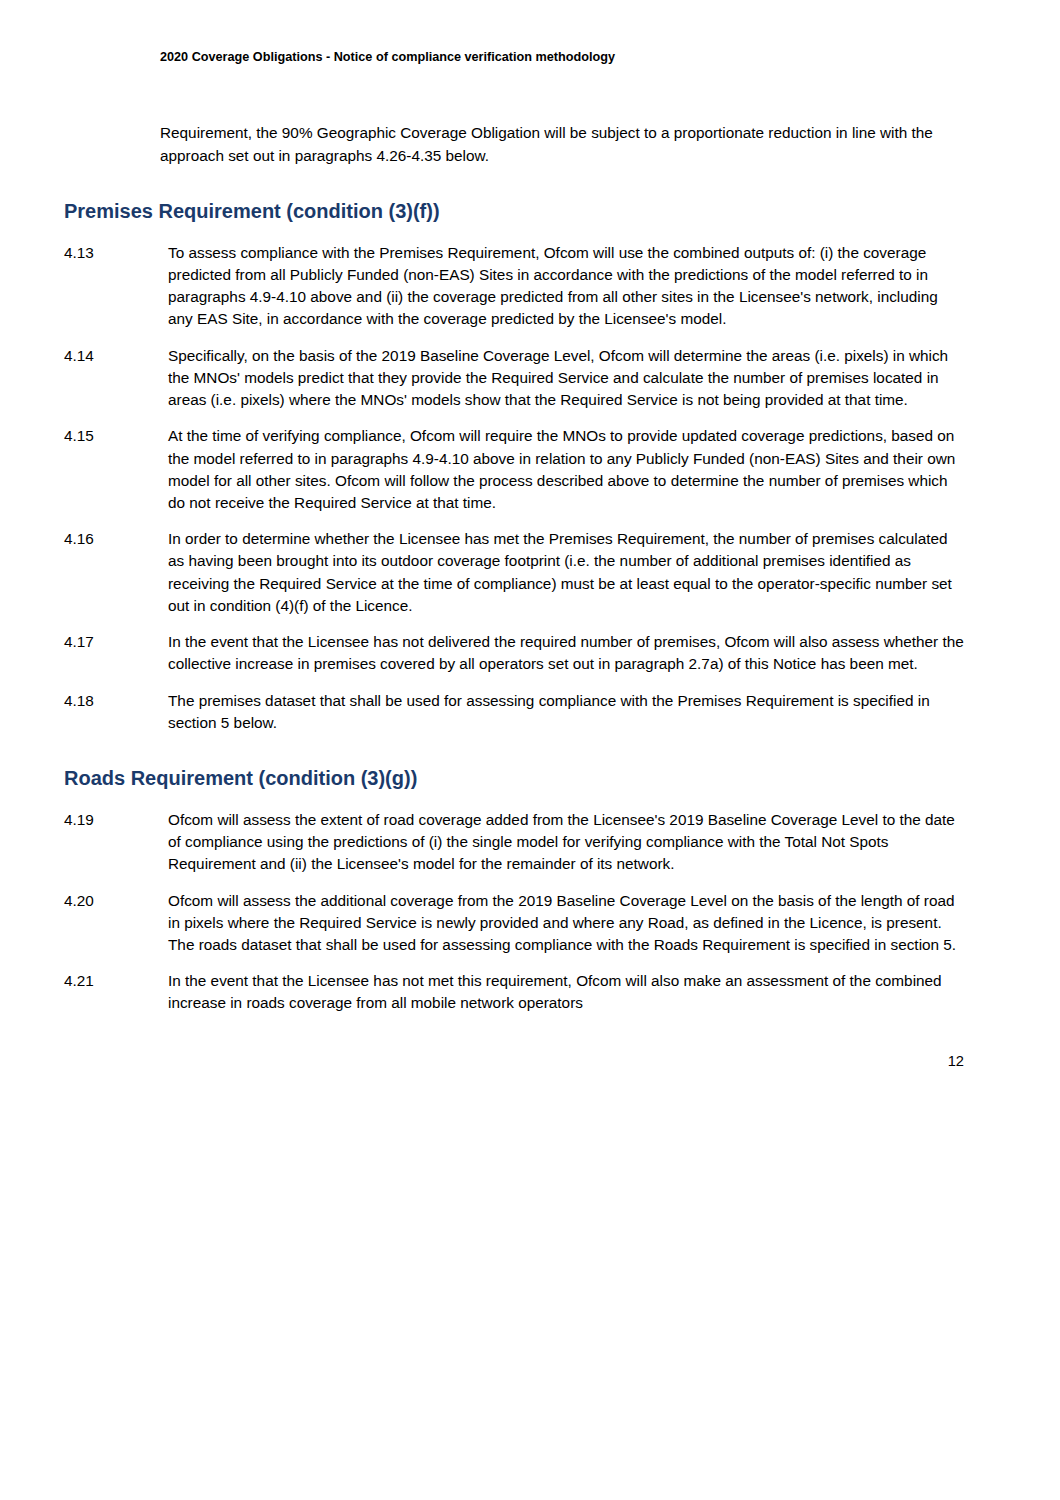2020 Coverage Obligations - Notice of compliance verification methodology
Requirement, the 90% Geographic Coverage Obligation will be subject to a proportionate reduction in line with the approach set out in paragraphs 4.26-4.35 below.
Premises Requirement (condition (3)(f))
4.13
To assess compliance with the Premises Requirement, Ofcom will use the combined outputs of: (i) the coverage predicted from all Publicly Funded (non-EAS) Sites in accordance with the predictions of the model referred to in paragraphs 4.9-4.10 above and (ii) the coverage predicted from all other sites in the Licensee's network, including any EAS Site, in accordance with the coverage predicted by the Licensee's model.
4.14
Specifically, on the basis of the 2019 Baseline Coverage Level, Ofcom will determine the areas (i.e. pixels) in which the MNOs' models predict that they provide the Required Service and calculate the number of premises located in areas (i.e. pixels) where the MNOs' models show that the Required Service is not being provided at that time.
4.15
At the time of verifying compliance, Ofcom will require the MNOs to provide updated coverage predictions, based on the model referred to in paragraphs 4.9-4.10 above in relation to any Publicly Funded (non-EAS) Sites and their own model for all other sites. Ofcom will follow the process described above to determine the number of premises which do not receive the Required Service at that time.
4.16
In order to determine whether the Licensee has met the Premises Requirement, the number of premises calculated as having been brought into its outdoor coverage footprint (i.e. the number of additional premises identified as receiving the Required Service at the time of compliance) must be at least equal to the operator-specific number set out in condition (4)(f) of the Licence.
4.17
In the event that the Licensee has not delivered the required number of premises, Ofcom will also assess whether the collective increase in premises covered by all operators set out in paragraph 2.7a) of this Notice has been met.
4.18
The premises dataset that shall be used for assessing compliance with the Premises Requirement is specified in section 5 below.
Roads Requirement (condition (3)(g))
4.19
Ofcom will assess the extent of road coverage added from the Licensee's 2019 Baseline Coverage Level to the date of compliance using the predictions of (i) the single model for verifying compliance with the Total Not Spots Requirement and (ii) the Licensee's model for the remainder of its network.
4.20
Ofcom will assess the additional coverage from the 2019 Baseline Coverage Level on the basis of the length of road in pixels where the Required Service is newly provided and where any Road, as defined in the Licence, is present. The roads dataset that shall be used for assessing compliance with the Roads Requirement is specified in section 5.
4.21
In the event that the Licensee has not met this requirement, Ofcom will also make an assessment of the combined increase in roads coverage from all mobile network operators
12